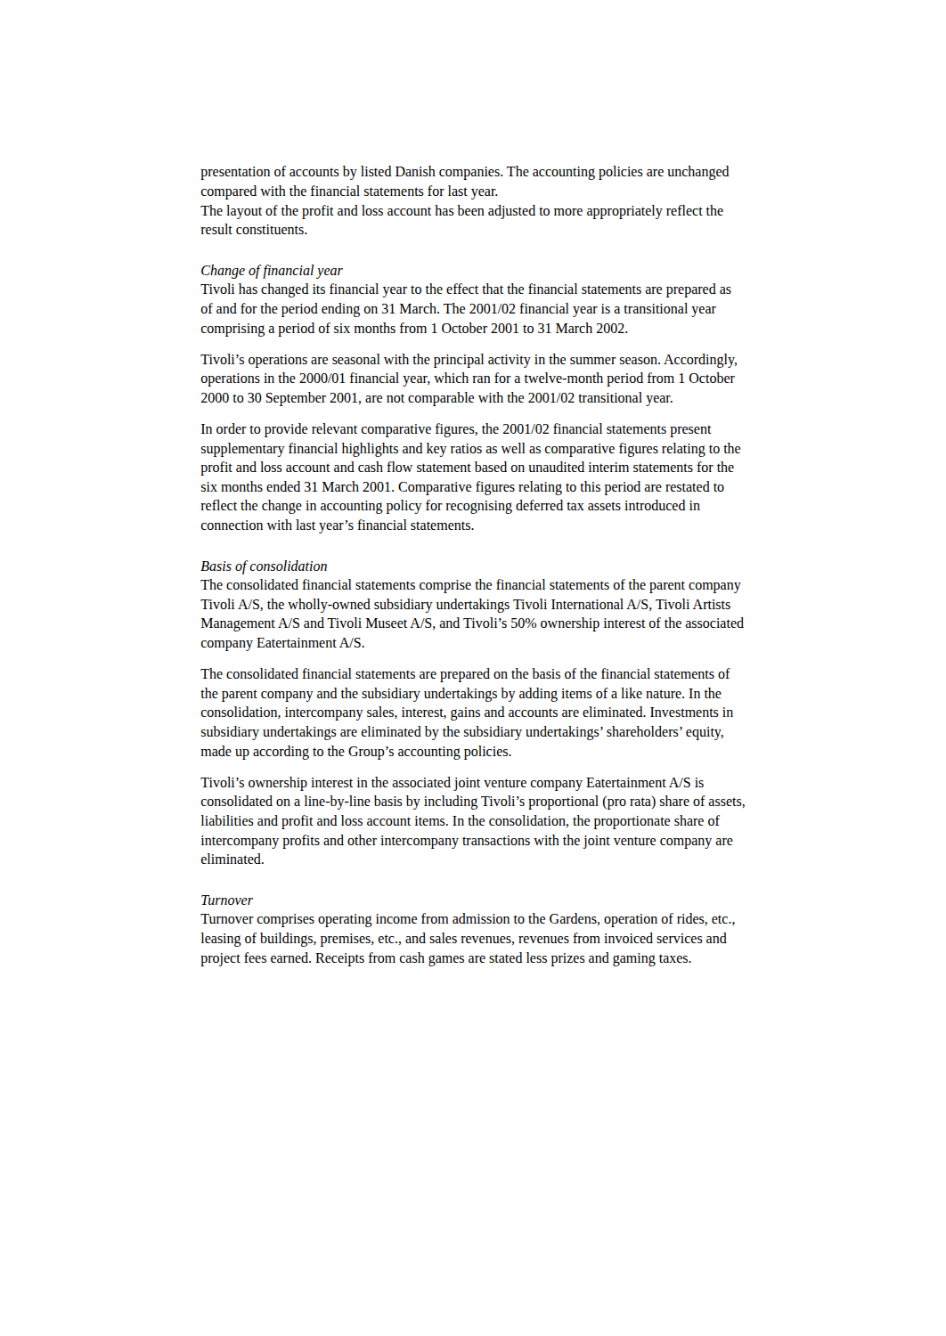presentation of accounts by listed Danish companies. The accounting policies are unchanged compared with the financial statements for last year.
The layout of the profit and loss account has been adjusted to more appropriately reflect the result constituents.
Change of financial year
Tivoli has changed its financial year to the effect that the financial statements are prepared as of and for the period ending on 31 March. The 2001/02 financial year is a transitional year comprising a period of six months from 1 October 2001 to 31 March 2002.
Tivoli’s operations are seasonal with the principal activity in the summer season. Accordingly, operations in the 2000/01 financial year, which ran for a twelve-month period from 1 October 2000 to 30 September 2001, are not comparable with the 2001/02 transitional year.
In order to provide relevant comparative figures, the 2001/02 financial statements present supplementary financial highlights and key ratios as well as comparative figures relating to the profit and loss account and cash flow statement based on unaudited interim statements for the six months ended 31 March 2001. Comparative figures relating to this period are restated to reflect the change in accounting policy for recognising deferred tax assets introduced in connection with last year’s financial statements.
Basis of consolidation
The consolidated financial statements comprise the financial statements of the parent company Tivoli A/S, the wholly-owned subsidiary undertakings Tivoli International A/S, Tivoli Artists Management A/S and Tivoli Museet A/S, and Tivoli’s 50% ownership interest of the associated company Eatertainment A/S.
The consolidated financial statements are prepared on the basis of the financial statements of the parent company and the subsidiary undertakings by adding items of a like nature. In the consolidation, intercompany sales, interest, gains and accounts are eliminated. Investments in subsidiary undertakings are eliminated by the subsidiary undertakings’ shareholders’ equity, made up according to the Group’s accounting policies.
Tivoli’s ownership interest in the associated joint venture company Eatertainment A/S is consolidated on a line-by-line basis by including Tivoli’s proportional (pro rata) share of assets, liabilities and profit and loss account items. In the consolidation, the proportionate share of intercompany profits and other intercompany transactions with the joint venture company are eliminated.
Turnover
Turnover comprises operating income from admission to the Gardens, operation of rides, etc., leasing of buildings, premises, etc., and sales revenues, revenues from invoiced services and project fees earned. Receipts from cash games are stated less prizes and gaming taxes.